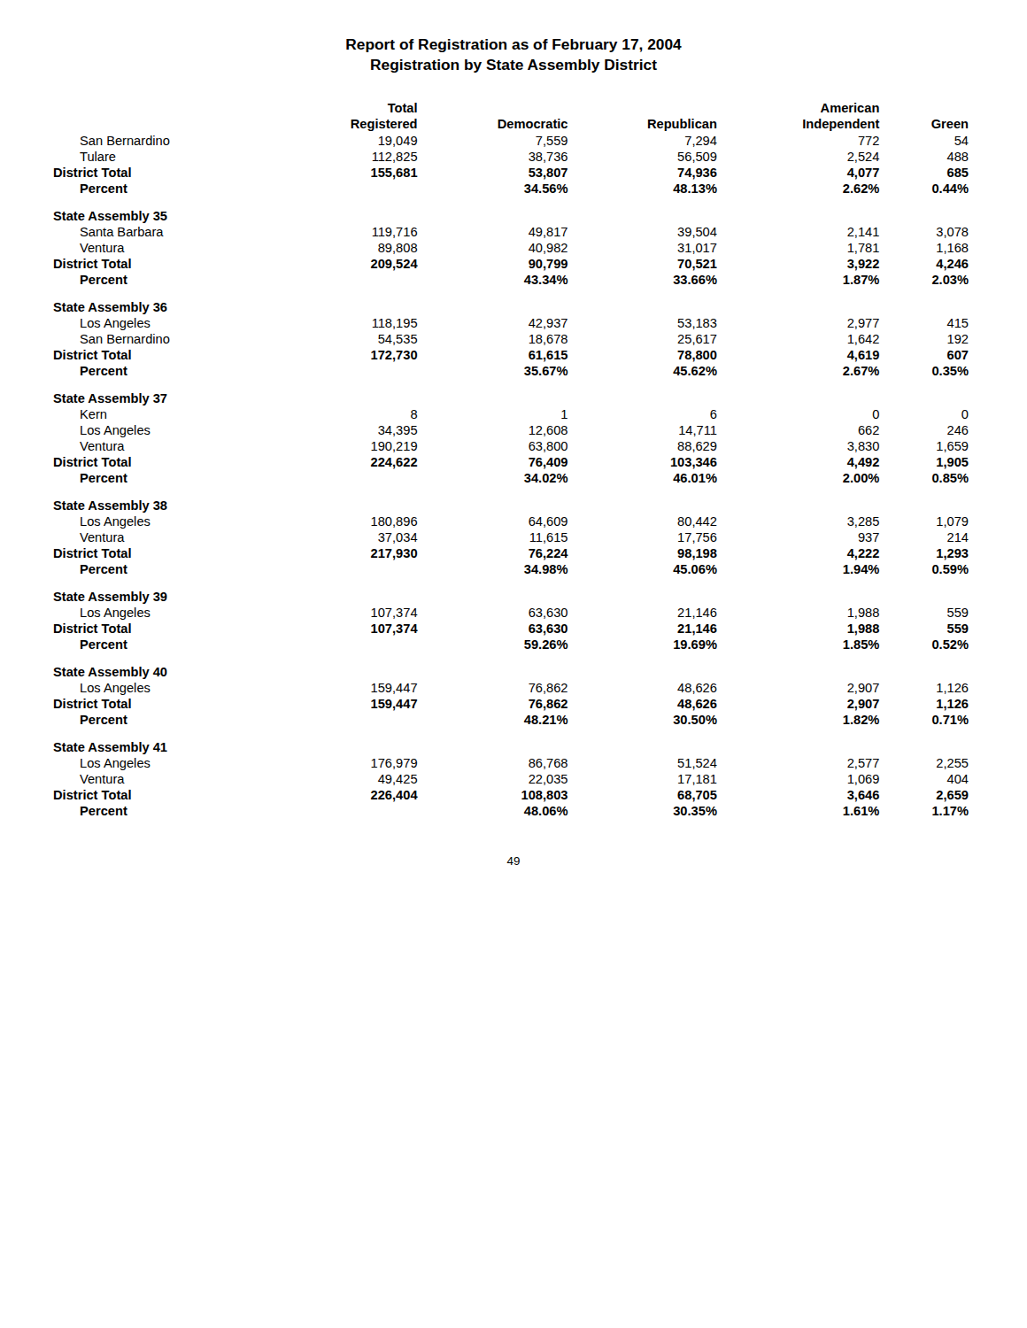Report of Registration as of February 17, 2004
Registration by State Assembly District
| | Total | | | American | |
| --- | --- | --- | --- | --- | --- |
| | Registered | Democratic | Republican | Independent | Green |
| San Bernardino | 19,049 | 7,559 | 7,294 | 772 | 54 |
| Tulare | 112,825 | 38,736 | 56,509 | 2,524 | 488 |
| District Total | 155,681 | 53,807 | 74,936 | 4,077 | 685 |
| Percent | | 34.56% | 48.13% | 2.62% | 0.44% |
| State Assembly 35 |
| Santa Barbara | 119,716 | 49,817 | 39,504 | 2,141 | 3,078 |
| Ventura | 89,808 | 40,982 | 31,017 | 1,781 | 1,168 |
| District Total | 209,524 | 90,799 | 70,521 | 3,922 | 4,246 |
| Percent | | 43.34% | 33.66% | 1.87% | 2.03% |
| State Assembly 36 |
| Los Angeles | 118,195 | 42,937 | 53,183 | 2,977 | 415 |
| San Bernardino | 54,535 | 18,678 | 25,617 | 1,642 | 192 |
| District Total | 172,730 | 61,615 | 78,800 | 4,619 | 607 |
| Percent | | 35.67% | 45.62% | 2.67% | 0.35% |
| State Assembly 37 |
| Kern | 8 | 1 | 6 | 0 | 0 |
| Los Angeles | 34,395 | 12,608 | 14,711 | 662 | 246 |
| Ventura | 190,219 | 63,800 | 88,629 | 3,830 | 1,659 |
| District Total | 224,622 | 76,409 | 103,346 | 4,492 | 1,905 |
| Percent | | 34.02% | 46.01% | 2.00% | 0.85% |
| State Assembly 38 |
| Los Angeles | 180,896 | 64,609 | 80,442 | 3,285 | 1,079 |
| Ventura | 37,034 | 11,615 | 17,756 | 937 | 214 |
| District Total | 217,930 | 76,224 | 98,198 | 4,222 | 1,293 |
| Percent | | 34.98% | 45.06% | 1.94% | 0.59% |
| State Assembly 39 |
| Los Angeles | 107,374 | 63,630 | 21,146 | 1,988 | 559 |
| District Total | 107,374 | 63,630 | 21,146 | 1,988 | 559 |
| Percent | | 59.26% | 19.69% | 1.85% | 0.52% |
| State Assembly 40 |
| Los Angeles | 159,447 | 76,862 | 48,626 | 2,907 | 1,126 |
| District Total | 159,447 | 76,862 | 48,626 | 2,907 | 1,126 |
| Percent | | 48.21% | 30.50% | 1.82% | 0.71% |
| State Assembly 41 |
| Los Angeles | 176,979 | 86,768 | 51,524 | 2,577 | 2,255 |
| Ventura | 49,425 | 22,035 | 17,181 | 1,069 | 404 |
| District Total | 226,404 | 108,803 | 68,705 | 3,646 | 2,659 |
| Percent | | 48.06% | 30.35% | 1.61% | 1.17% |
49